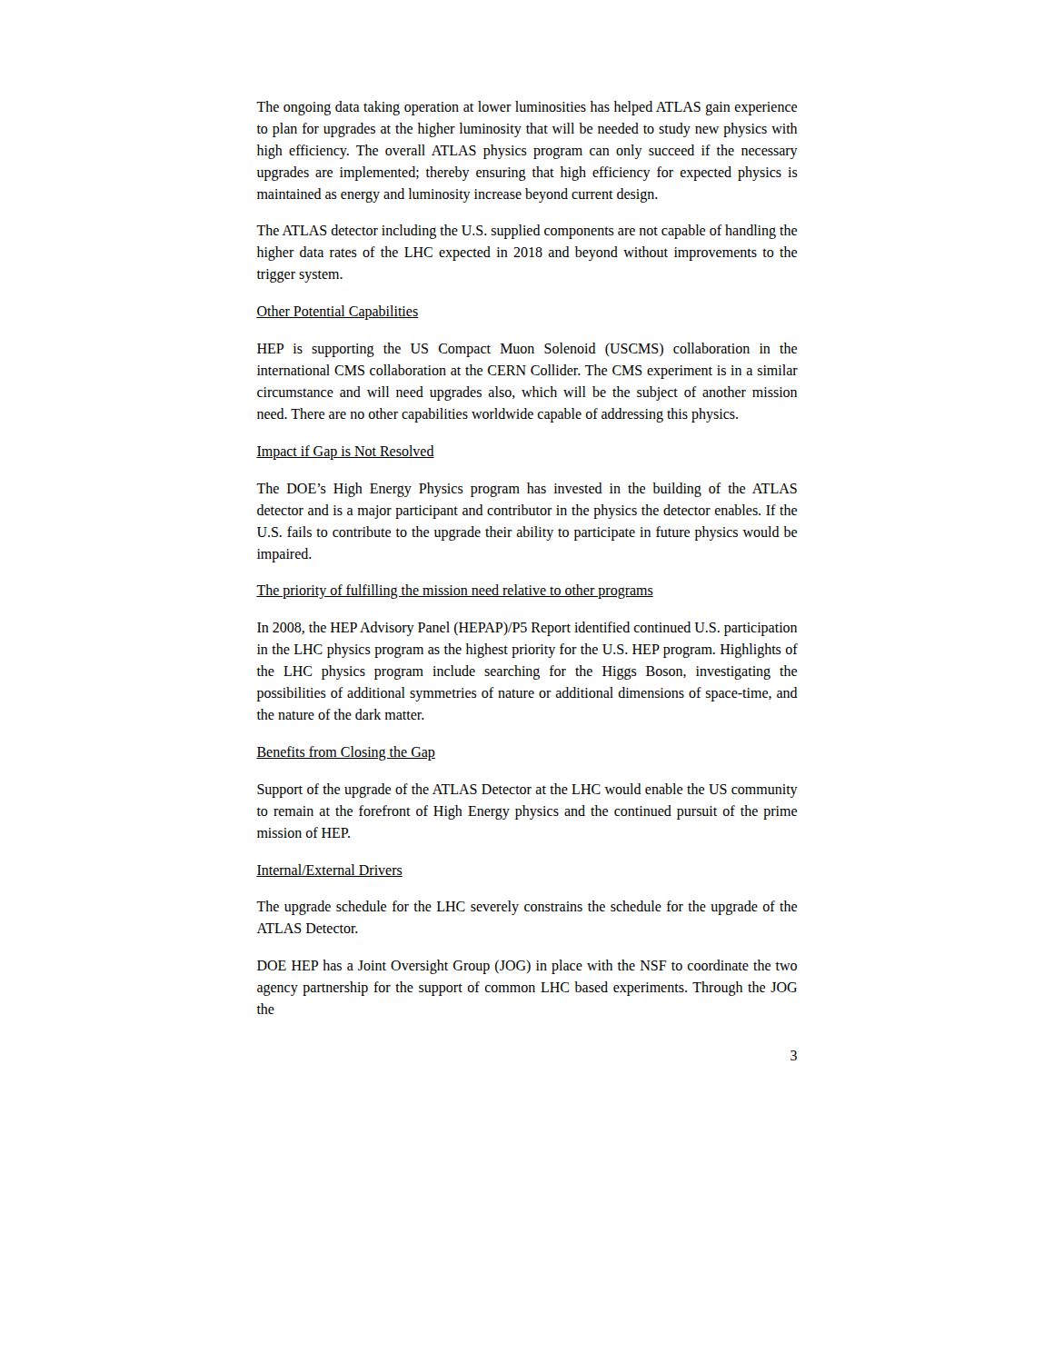The ongoing data taking operation at lower luminosities has helped ATLAS gain experience to plan for upgrades at the higher luminosity that will be needed to study new physics with high efficiency. The overall ATLAS physics program can only succeed if the necessary upgrades are implemented; thereby ensuring that high efficiency for expected physics is maintained as energy and luminosity increase beyond current design.
The ATLAS detector including the U.S. supplied components are not capable of handling the higher data rates of the LHC expected in 2018 and beyond without improvements to the trigger system.
Other Potential Capabilities
HEP is supporting the US Compact Muon Solenoid (USCMS) collaboration in the international CMS collaboration at the CERN Collider. The CMS experiment is in a similar circumstance and will need upgrades also, which will be the subject of another mission need. There are no other capabilities worldwide capable of addressing this physics.
Impact if Gap is Not Resolved
The DOE’s High Energy Physics program has invested in the building of the ATLAS detector and is a major participant and contributor in the physics the detector enables. If the U.S. fails to contribute to the upgrade their ability to participate in future physics would be impaired.
The priority of fulfilling the mission need relative to other programs
In 2008, the HEP Advisory Panel (HEPAP)/P5 Report identified continued U.S. participation in the LHC physics program as the highest priority for the U.S. HEP program. Highlights of the LHC physics program include searching for the Higgs Boson, investigating the possibilities of additional symmetries of nature or additional dimensions of space-time, and the nature of the dark matter.
Benefits from Closing the Gap
Support of the upgrade of the ATLAS Detector at the LHC would enable the US community to remain at the forefront of High Energy physics and the continued pursuit of the prime mission of HEP.
Internal/External Drivers
The upgrade schedule for the LHC severely constrains the schedule for the upgrade of the ATLAS Detector.
DOE HEP has a Joint Oversight Group (JOG) in place with the NSF to coordinate the two agency partnership for the support of common LHC based experiments. Through the JOG the
3